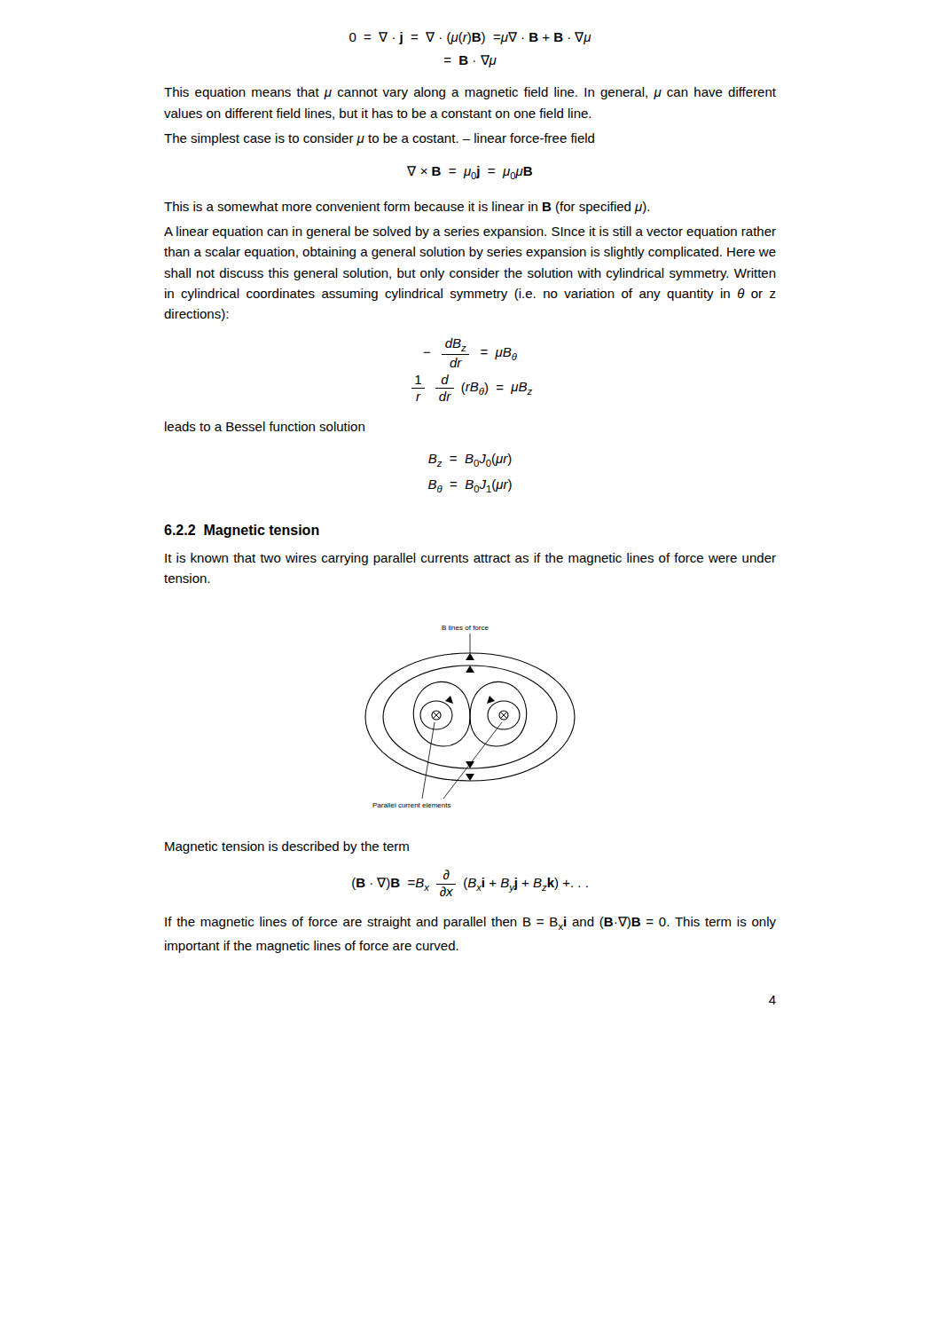0 = ∇ · j = ∇ · (μ(r)B) =μ∇ · B + B · ∇μ = B · ∇μ
This equation means that μ cannot vary along a magnetic field line. In general, μ can have different values on different field lines, but it has to be a constant on one field line.
The simplest case is to consider μ to be a costant. – linear force-free field
∇ × B = μ 0 j = μ 0 μB
This is a somewhat more convenient form because it is linear in B (for specified μ).
A linear equation can in general be solved by a series expansion. SInce it is still a vector equation rather than a scalar equation, obtaining a general solution by series expansion is slightly complicated. Here we shall not discuss this general solution, but only consider the solution with cylindrical symmetry. Written in cylindrical coordinates assuming cylindrical symmetry (i.e. no variation of any quantity in θ or z directions):
− dBz dr = μBθ 1 r ddr (rBθ) = μBz
leads to a Bessel function solution
Bz = B 0 J 0(μr) Bθ = B 0 J 1(μr)
6.2.2 Magnetic tension
It is known that two wires carrying parallel currents attract as if the magnetic lines of force were under tension.
B lines of force Parallel current elements
Magnetic tension is described by the term
(B · ∇)B =Bx ∂∂x (Bx i + By j + Bz k) +. . .
If the magnetic lines of force are straight and parallel then B = Bxi and (B·∇)B = 0. This term is only important if the magnetic lines of force are curved.
4